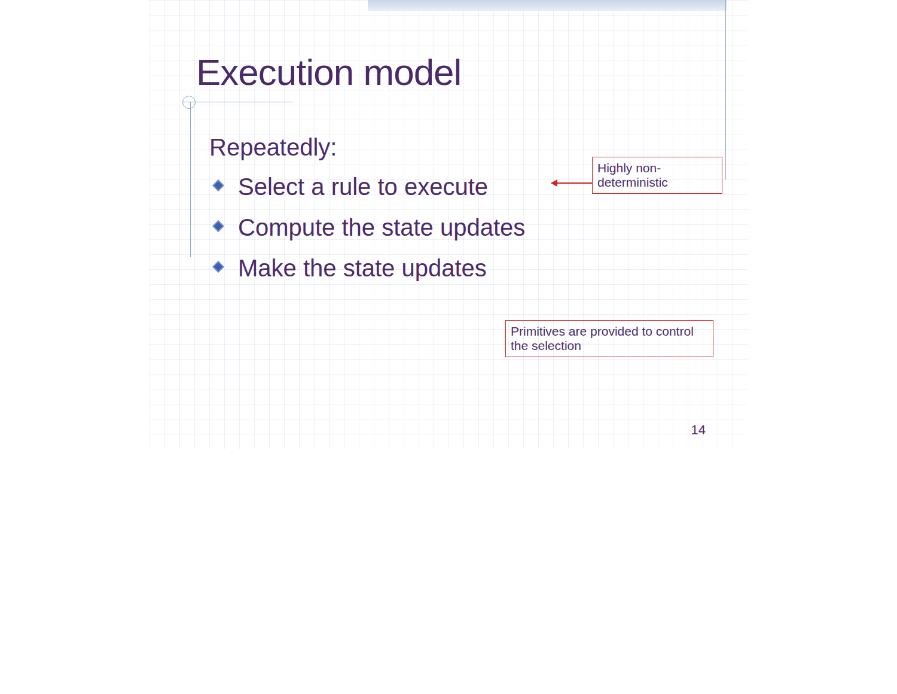Execution model
Repeatedly:
Select a rule to execute
Compute the state updates
Make the state updates
Highly non-deterministic
Primitives are provided to control the selection
14